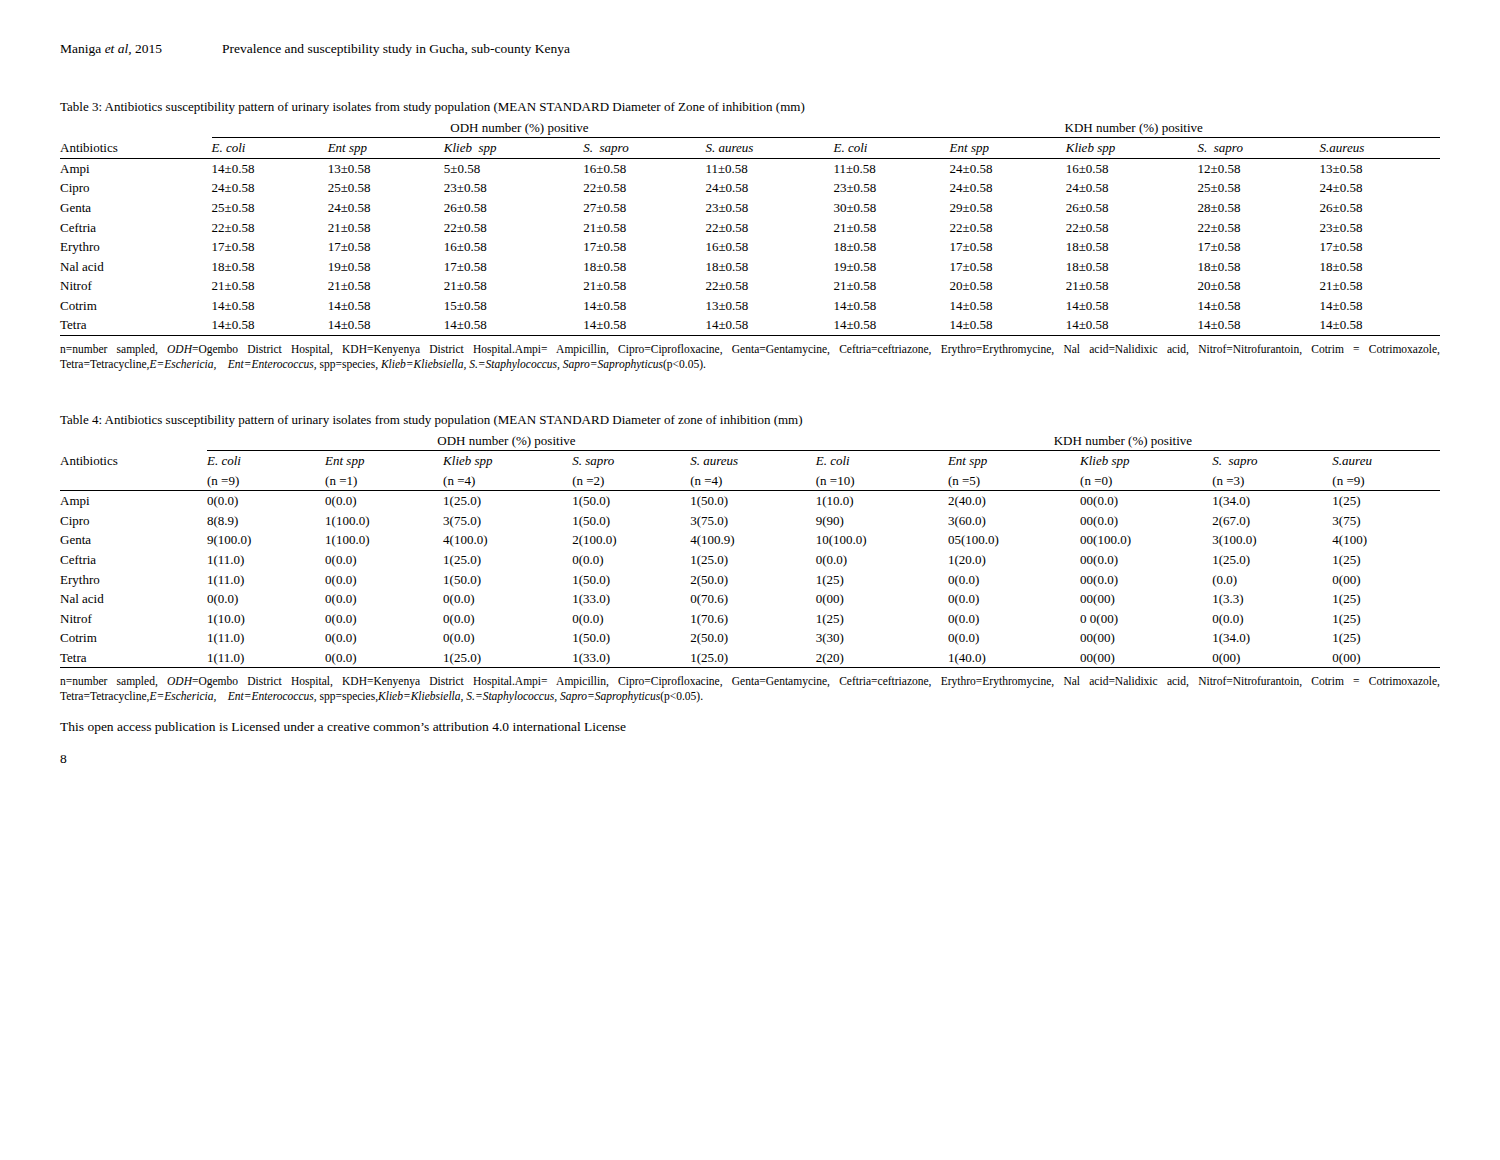Maniga et al, 2015
Prevalence and susceptibility study in Gucha, sub-county Kenya
Table 3: Antibiotics susceptibility pattern of urinary isolates from study population (MEAN STANDARD Diameter of Zone of inhibition (mm)
| | ODH number (%) positive | KDH number (%) positive |
| --- | --- | --- |
| Antibiotics | E. coli | Ent spp | Klieb spp | S. sapro | S. aureus | E. coli | Ent spp | Klieb spp | S. sapro | S.aureus |
| Ampi | 14±0.58 | 13±0.58 | 5±0.58 | 16±0.58 | 11±0.58 | 11±0.58 | 24±0.58 | 16±0.58 | 12±0.58 | 13±0.58 |
| Cipro | 24±0.58 | 25±0.58 | 23±0.58 | 22±0.58 | 24±0.58 | 23±0.58 | 24±0.58 | 24±0.58 | 25±0.58 | 24±0.58 |
| Genta | 25±0.58 | 24±0.58 | 26±0.58 | 27±0.58 | 23±0.58 | 30±0.58 | 29±0.58 | 26±0.58 | 28±0.58 | 26±0.58 |
| Ceftria | 22±0.58 | 21±0.58 | 22±0.58 | 21±0.58 | 22±0.58 | 21±0.58 | 22±0.58 | 22±0.58 | 22±0.58 | 23±0.58 |
| Erythro | 17±0.58 | 17±0.58 | 16±0.58 | 17±0.58 | 16±0.58 | 18±0.58 | 17±0.58 | 18±0.58 | 17±0.58 | 17±0.58 |
| Nal acid | 18±0.58 | 19±0.58 | 17±0.58 | 18±0.58 | 18±0.58 | 19±0.58 | 17±0.58 | 18±0.58 | 18±0.58 | 18±0.58 |
| Nitrof | 21±0.58 | 21±0.58 | 21±0.58 | 21±0.58 | 22±0.58 | 21±0.58 | 20±0.58 | 21±0.58 | 20±0.58 | 21±0.58 |
| Cotrim | 14±0.58 | 14±0.58 | 15±0.58 | 14±0.58 | 13±0.58 | 14±0.58 | 14±0.58 | 14±0.58 | 14±0.58 | 14±0.58 |
| Tetra | 14±0.58 | 14±0.58 | 14±0.58 | 14±0.58 | 14±0.58 | 14±0.58 | 14±0.58 | 14±0.58 | 14±0.58 | 14±0.58 |
n=number sampled, ODH=Ogembo District Hospital, KDH=Kenyenya District Hospital.Ampi= Ampicillin, Cipro=Ciprofloxacine, Genta=Gentamycine, Ceftria=ceftriazone, Erythro=Erythromycine, Nal acid=Nalidixic acid, Nitrof=Nitrofurantoin, Cotrim = Cotrimoxazole, Tetra=Tetracycline,E=Eschericia, Ent=Enterococcus, spp=species, Klieb=Kliebsiella, S.=Staphylococcus, Sapro=Saprophyticus(p<0.05).
Table 4: Antibiotics susceptibility pattern of urinary isolates from study population (MEAN STANDARD Diameter of zone of inhibition (mm)
| | ODH number (%) positive | KDH number (%) positive |
| --- | --- | --- |
| Antibiotics | E. coli | Ent spp | Klieb spp | S. sapro | S. aureus | E. coli | Ent spp | Klieb spp | S. sapro | S.aureu |
| | (n =9) | (n =1) | (n =4) | (n =2) | (n =4) | (n =10) | (n =5) | (n =0) | (n =3) | (n =9) |
| Ampi | 0(0.0) | 0(0.0) | 1(25.0) | 1(50.0) | 1(50.0) | 1(10.0) | 2(40.0) | 00(0.0) | 1(34.0) | 1(25) |
| Cipro | 8(8.9) | 1(100.0) | 3(75.0) | 1(50.0) | 3(75.0) | 9(90) | 3(60.0) | 00(0.0) | 2(67.0) | 3(75) |
| Genta | 9(100.0) | 1(100.0) | 4(100.0) | 2(100.0) | 4(100.9) | 10(100.0) | 05(100.0) | 00(100.0) | 3(100.0) | 4(100) |
| Ceftria | 1(11.0) | 0(0.0) | 1(25.0) | 0(0.0) | 1(25.0) | 0(0.0) | 1(20.0) | 00(0.0) | 1(25.0) | 1(25) |
| Erythro | 1(11.0) | 0(0.0) | 1(50.0) | 1(50.0) | 2(50.0) | 1(25) | 0(0.0) | 00(0.0) | (0.0) | 0(00) |
| Nal acid | 0(0.0) | 0(0.0) | 0(0.0) | 1(33.0) | 0(70.6) | 0(00) | 0(0.0) | 00(00) | 1(3.3) | 1(25) |
| Nitrof | 1(10.0) | 0(0.0) | 0(0.0) | 0(0.0) | 1(70.6) | 1(25) | 0(0.0) | 0 0(00) | 0(0.0) | 1(25) |
| Cotrim | 1(11.0) | 0(0.0) | 0(0.0) | 1(50.0) | 2(50.0) | 3(30) | 0(0.0) | 00(00) | 1(34.0) | 1(25) |
| Tetra | 1(11.0) | 0(0.0) | 1(25.0) | 1(33.0) | 1(25.0) | 2(20) | 1(40.0) | 00(00) | 0(00) | 0(00) |
n=number sampled, ODH=Ogembo District Hospital, KDH=Kenyenya District Hospital.Ampi= Ampicillin, Cipro=Ciprofloxacine, Genta=Gentamycine, Ceftria=ceftriazone, Erythro=Erythromycine, Nal acid=Nalidixic acid, Nitrof=Nitrofurantoin, Cotrim = Cotrimoxazole, Tetra=Tetracycline,E=Eschericia, Ent=Enterococcus, spp=species,Klieb=Kliebsiella, S.=Staphylococcus, Sapro=Saprophyticus(p<0.05).
This open access publication is Licensed under a creative common’s attribution 4.0 international License
8